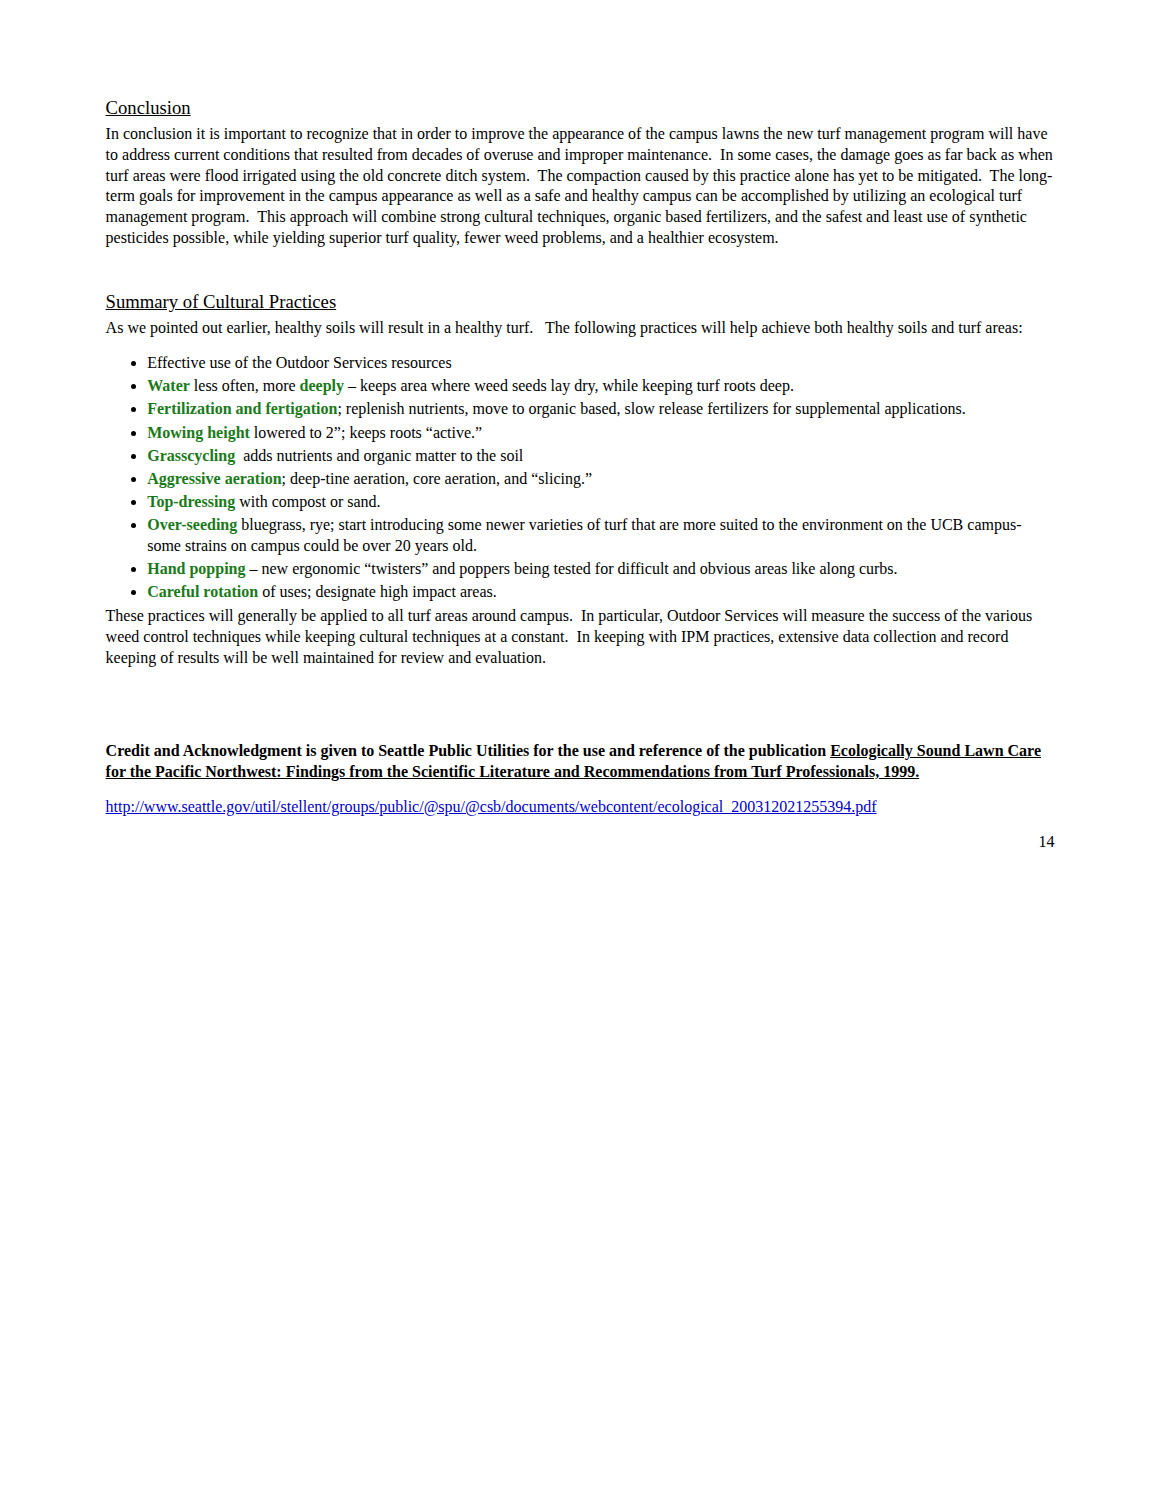Conclusion
In conclusion it is important to recognize that in order to improve the appearance of the campus lawns the new turf management program will have to address current conditions that resulted from decades of overuse and improper maintenance. In some cases, the damage goes as far back as when turf areas were flood irrigated using the old concrete ditch system. The compaction caused by this practice alone has yet to be mitigated. The long-term goals for improvement in the campus appearance as well as a safe and healthy campus can be accomplished by utilizing an ecological turf management program. This approach will combine strong cultural techniques, organic based fertilizers, and the safest and least use of synthetic pesticides possible, while yielding superior turf quality, fewer weed problems, and a healthier ecosystem.
Summary of Cultural Practices
As we pointed out earlier, healthy soils will result in a healthy turf. The following practices will help achieve both healthy soils and turf areas:
Effective use of the Outdoor Services resources
Water less often, more deeply – keeps area where weed seeds lay dry, while keeping turf roots deep.
Fertilization and fertigation; replenish nutrients, move to organic based, slow release fertilizers for supplemental applications.
Mowing height lowered to 2”; keeps roots “active.”
Grasscycling adds nutrients and organic matter to the soil
Aggressive aeration; deep-tine aeration, core aeration, and “slicing.”
Top-dressing with compost or sand.
Over-seeding bluegrass, rye; start introducing some newer varieties of turf that are more suited to the environment on the UCB campus- some strains on campus could be over 20 years old.
Hand popping – new ergonomic “twisters” and poppers being tested for difficult and obvious areas like along curbs.
Careful rotation of uses; designate high impact areas.
These practices will generally be applied to all turf areas around campus. In particular, Outdoor Services will measure the success of the various weed control techniques while keeping cultural techniques at a constant. In keeping with IPM practices, extensive data collection and record keeping of results will be well maintained for review and evaluation.
Credit and Acknowledgment is given to Seattle Public Utilities for the use and reference of the publication Ecologically Sound Lawn Care for the Pacific Northwest: Findings from the Scientific Literature and Recommendations from Turf Professionals, 1999.
http://www.seattle.gov/util/stellent/groups/public/@spu/@csb/documents/webcontent/ecological_200312021255394.pdf
14